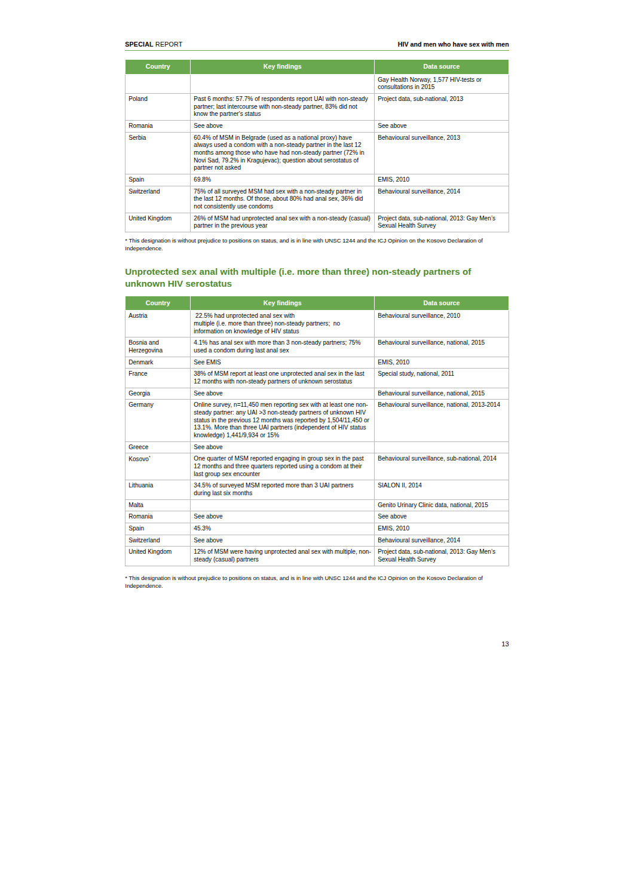SPECIAL REPORT
HIV and men who have sex with men
| Country | Key findings | Data source |
| --- | --- | --- |
| | | Gay Health Norway, 1,577 HIV-tests or consultations in 2015 |
| Poland | Past 6 months: 57.7% of respondents report UAI with non-steady partner; last intercourse with non-steady partner, 83% did not know the partner's status | Project data, sub-national, 2013 |
| Romania | See above | See above |
| Serbia | 60.4% of MSM in Belgrade (used as a national proxy) have always used a condom with a non-steady partner in the last 12 months among those who have had non-steady partner (72% in Novi Sad, 79.2% in Kragujevac); question about serostatus of partner not asked | Behavioural surveillance, 2013 |
| Spain | 69.8% | EMIS, 2010 |
| Switzerland | 75% of all surveyed MSM had sex with a non-steady partner in the last 12 months. Of those, about 80% had anal sex, 36% did not consistently use condoms | Behavioural surveillance, 2014 |
| United Kingdom | 26% of MSM had unprotected anal sex with a non-steady (casual) partner in the previous year | Project data, sub-national, 2013: Gay Men’s Sexual Health Survey |
* This designation is without prejudice to positions on status, and is in line with UNSC 1244 and the ICJ Opinion on the Kosovo Declaration of Independence.
Unprotected sex anal with multiple (i.e. more than three) non-steady partners of unknown HIV serostatus
| Country | Key findings | Data source |
| --- | --- | --- |
| Austria | 22.5% had unprotected anal sex with multiple (i.e. more than three) non-steady partners; no information on knowledge of HIV status | Behavioural surveillance, 2010 |
| Bosnia and Herzegovina | 4.1% has anal sex with more than 3 non-steady partners; 75% used a condom during last anal sex | Behavioural surveillance, national, 2015 |
| Denmark | See EMIS | EMIS, 2010 |
| France | 38% of MSM report at least one unprotected anal sex in the last 12 months with non-steady partners of unknown serostatus | Special study, national, 2011 |
| Georgia | See above | Behavioural surveillance, national, 2015 |
| Germany | Online survey, n=11,450 men reporting sex with at least one non-steady partner: any UAI >3 non-steady partners of unknown HIV status in the previous 12 months was reported by 1,504/11,450 or 13.1%. More than three UAI partners (independent of HIV status knowledge) 1,441/9,934 or 15% | Behavioural surveillance, national, 2013-2014 |
| Greece | See above | |
| Kosovo * | One quarter of MSM reported engaging in group sex in the past 12 months and three quarters reported using a condom at their last group sex encounter | Behavioural surveillance, sub-national, 2014 |
| Lithuania | 34.5% of surveyed MSM reported more than 3 UAI partners during last six months | SIALON II, 2014 |
| Malta | | Genito Urinary Clinic data, national, 2015 |
| Romania | See above | See above |
| Spain | 45.3% | EMIS, 2010 |
| Switzerland | See above | Behavioural surveillance, 2014 |
| United Kingdom | 12% of MSM were having unprotected anal sex with multiple, non-steady (casual) partners | Project data, sub-national, 2013: Gay Men’s Sexual Health Survey |
* This designation is without prejudice to positions on status, and is in line with UNSC 1244 and the ICJ Opinion on the Kosovo Declaration of Independence.
13